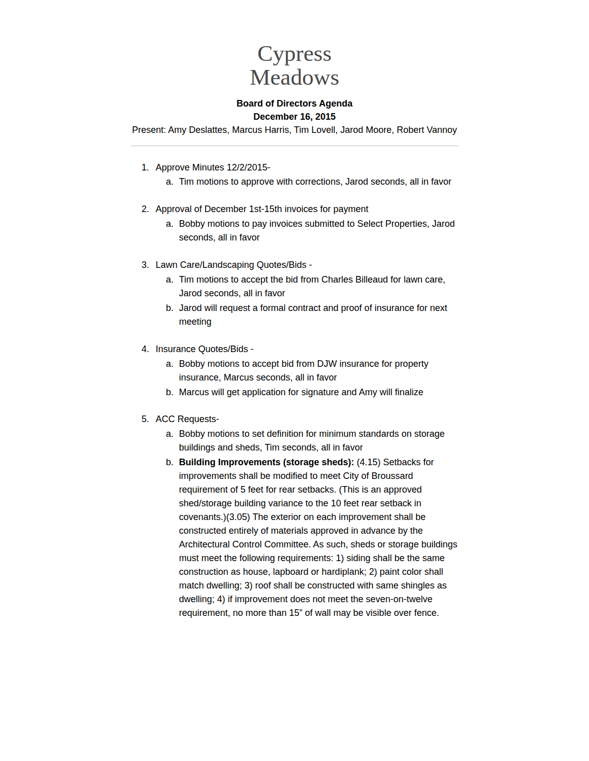Cypress
Meadows
Board of Directors Agenda
December 16, 2015
Present: Amy Deslattes, Marcus Harris, Tim Lovell, Jarod Moore, Robert Vannoy
Approve Minutes 12/2/2015-
Tim motions to approve with corrections, Jarod seconds, all in favor
Approval of December 1st-15th invoices for payment
Bobby motions to pay invoices submitted to Select Properties, Jarod seconds, all in favor
Lawn Care/Landscaping Quotes/Bids -
Tim motions to accept the bid from Charles Billeaud for lawn care, Jarod seconds, all in favor
Jarod will request a formal contract and proof of insurance for next meeting
Insurance Quotes/Bids -
Bobby motions to accept bid from DJW insurance for property insurance, Marcus seconds, all in favor
Marcus will get application for signature and Amy will finalize
ACC Requests-
Bobby motions to set definition for minimum standards on storage buildings and sheds, Tim seconds, all in favor
Building Improvements (storage sheds): (4.15) Setbacks for improvements shall be modified to meet City of Broussard requirement of 5 feet for rear setbacks. (This is an approved shed/storage building variance to the 10 feet rear setback in covenants.)(3.05) The exterior on each improvement shall be constructed entirely of materials approved in advance by the Architectural Control Committee. As such, sheds or storage buildings must meet the following requirements: 1) siding shall be the same construction as house, lapboard or hardiplank; 2) paint color shall match dwelling; 3) roof shall be constructed with same shingles as dwelling; 4) if improvement does not meet the seven-on-twelve requirement, no more than 15” of wall may be visible over fence.